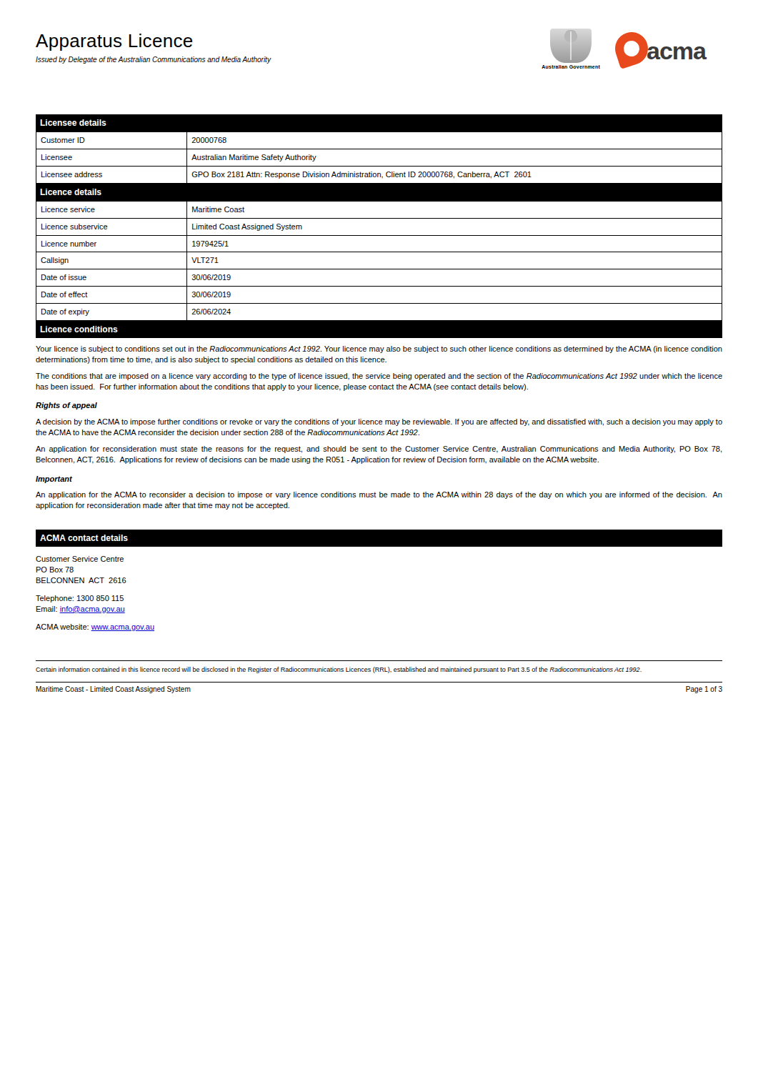Apparatus Licence
Issued by Delegate of the Australian Communications and Media Authority
Australian Government
acma
Licensee details
| Customer ID | 20000768 |
| Licensee | Australian Maritime Safety Authority |
| Licensee address | GPO Box 2181 Attn: Response Division Administration, Client ID 20000768, Canberra, ACT 2601 |
Licence details
| Licence service | Maritime Coast |
| Licence subservice | Limited Coast Assigned System |
| Licence number | 1979425/1 |
| Callsign | VLT271 |
| Date of issue | 30/06/2019 |
| Date of effect | 30/06/2019 |
| Date of expiry | 26/06/2024 |
Licence conditions
Your licence is subject to conditions set out in the Radiocommunications Act 1992. Your licence may also be subject to such other licence conditions as determined by the ACMA (in licence condition determinations) from time to time, and is also subject to special conditions as detailed on this licence.
The conditions that are imposed on a licence vary according to the type of licence issued, the service being operated and the section of the Radiocommunications Act 1992 under which the licence has been issued. For further information about the conditions that apply to your licence, please contact the ACMA (see contact details below).
Rights of appeal
A decision by the ACMA to impose further conditions or revoke or vary the conditions of your licence may be reviewable. If you are affected by, and dissatisfied with, such a decision you may apply to the ACMA to have the ACMA reconsider the decision under section 288 of the Radiocommunications Act 1992.
An application for reconsideration must state the reasons for the request, and should be sent to the Customer Service Centre, Australian Communications and Media Authority, PO Box 78, Belconnen, ACT, 2616. Applications for review of decisions can be made using the R051 - Application for review of Decision form, available on the ACMA website.
Important
An application for the ACMA to reconsider a decision to impose or vary licence conditions must be made to the ACMA within 28 days of the day on which you are informed of the decision. An application for reconsideration made after that time may not be accepted.
ACMA contact details
Customer Service Centre
PO Box 78
BELCONNEN ACT 2616
Telephone: 1300 850 115
Email: info@acma.gov.au
ACMA website: www.acma.gov.au
Certain information contained in this licence record will be disclosed in the Register of Radiocommunications Licences (RRL), established and maintained pursuant to Part 3.5 of the Radiocommunications Act 1992.
Maritime Coast - Limited Coast Assigned System Page 1 of 3